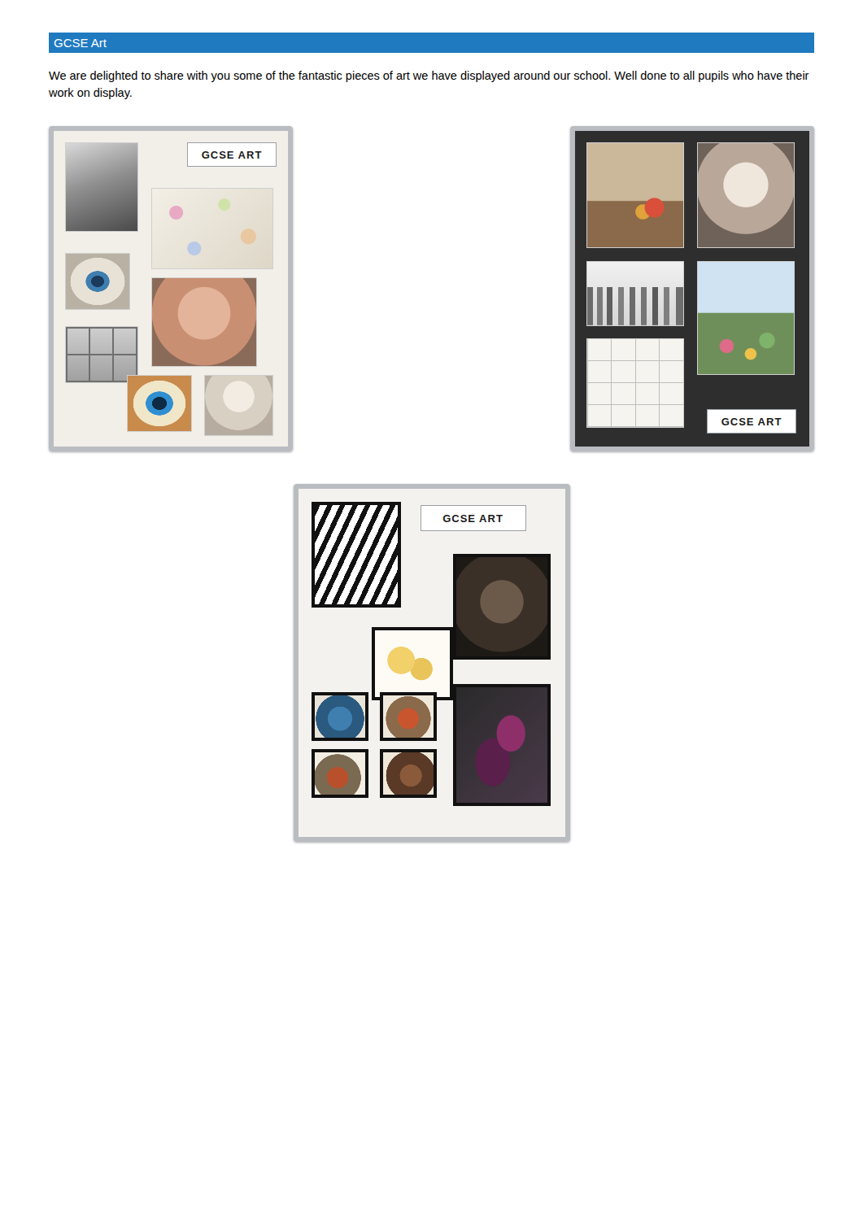GCSE Art
We are delighted to share with you some of the fantastic pieces of art we have displayed around our school. Well done to all pupils who have their work on display.
GCSE ART
GCSE ART
GCSE ART